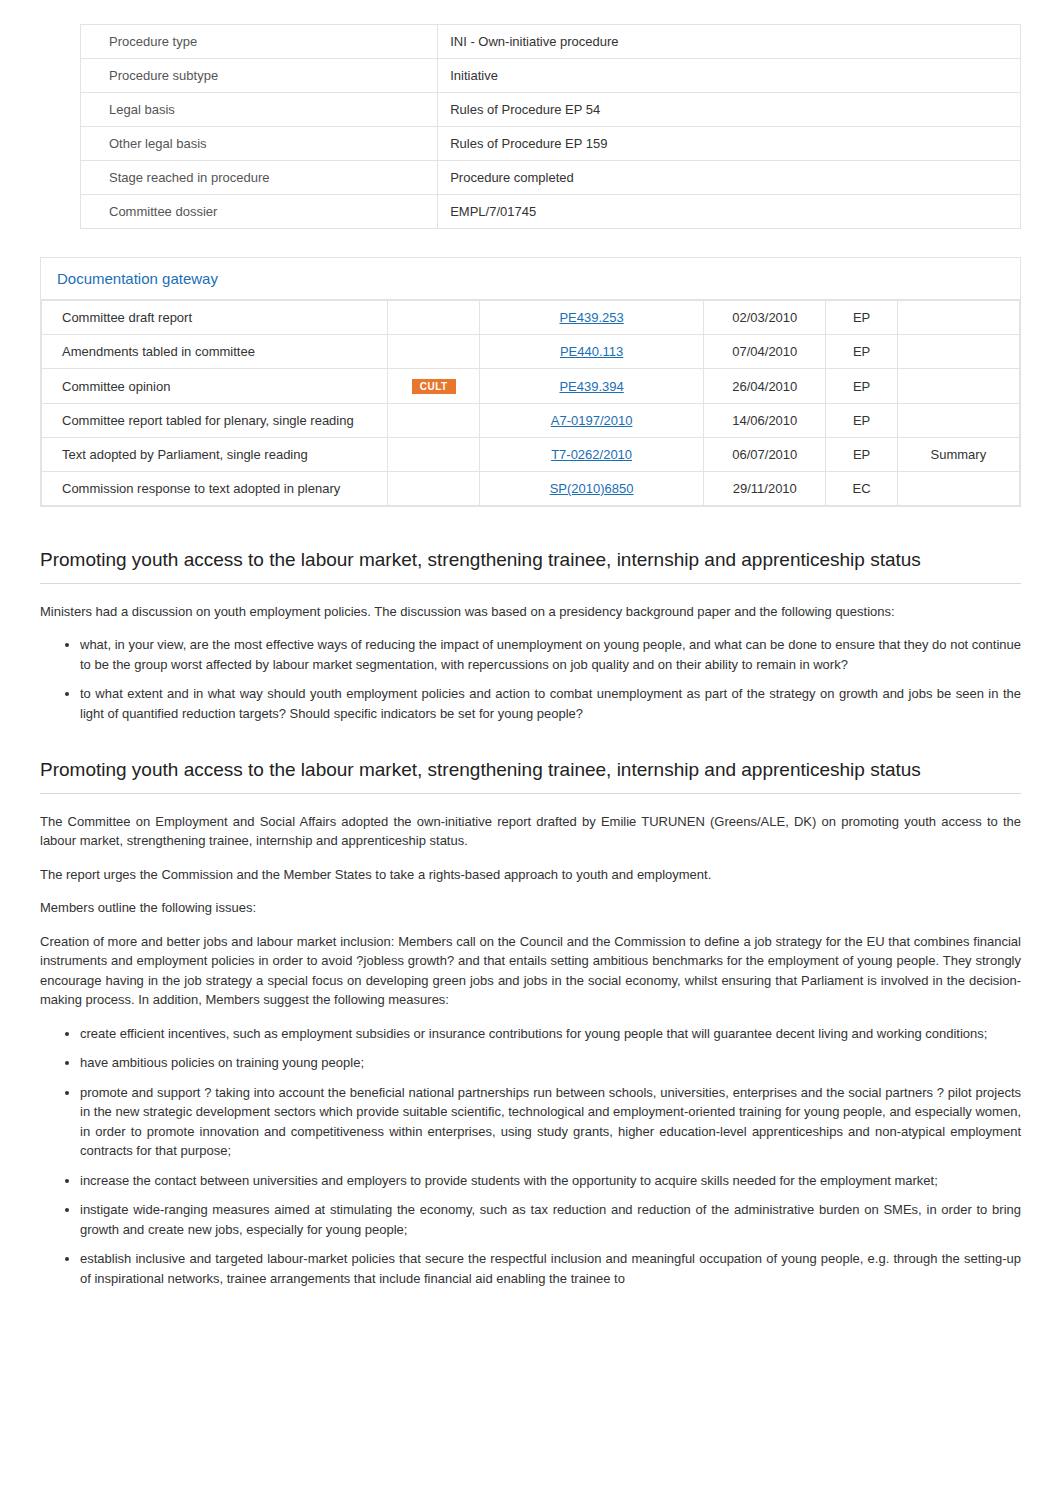| Procedure type | INI - Own-initiative procedure |
| Procedure subtype | Initiative |
| Legal basis | Rules of Procedure EP 54 |
| Other legal basis | Rules of Procedure EP 159 |
| Stage reached in procedure | Procedure completed |
| Committee dossier | EMPL/7/01745 |
Documentation gateway
| Committee draft report | | PE439.253 | 02/03/2010 | EP | |
| Amendments tabled in committee | | PE440.113 | 07/04/2010 | EP | |
| Committee opinion | CULT | PE439.394 | 26/04/2010 | EP | |
| Committee report tabled for plenary, single reading | | A7-0197/2010 | 14/06/2010 | EP | |
| Text adopted by Parliament, single reading | | T7-0262/2010 | 06/07/2010 | EP | Summary |
| Commission response to text adopted in plenary | | SP(2010)6850 | 29/11/2010 | EC | |
Promoting youth access to the labour market, strengthening trainee, internship and apprenticeship status
Ministers had a discussion on youth employment policies. The discussion was based on a presidency background paper and the following questions:
what, in your view, are the most effective ways of reducing the impact of unemployment on young people, and what can be done to ensure that they do not continue to be the group worst affected by labour market segmentation, with repercussions on job quality and on their ability to remain in work?
to what extent and in what way should youth employment policies and action to combat unemployment as part of the strategy on growth and jobs be seen in the light of quantified reduction targets? Should specific indicators be set for young people?
Promoting youth access to the labour market, strengthening trainee, internship and apprenticeship status
The Committee on Employment and Social Affairs adopted the own-initiative report drafted by Emilie TURUNEN (Greens/ALE, DK) on promoting youth access to the labour market, strengthening trainee, internship and apprenticeship status.
The report urges the Commission and the Member States to take a rights-based approach to youth and employment.
Members outline the following issues:
Creation of more and better jobs and labour market inclusion: Members call on the Council and the Commission to define a job strategy for the EU that combines financial instruments and employment policies in order to avoid ?jobless growth? and that entails setting ambitious benchmarks for the employment of young people. They strongly encourage having in the job strategy a special focus on developing green jobs and jobs in the social economy, whilst ensuring that Parliament is involved in the decision-making process. In addition, Members suggest the following measures:
create efficient incentives, such as employment subsidies or insurance contributions for young people that will guarantee decent living and working conditions;
have ambitious policies on training young people;
promote and support ? taking into account the beneficial national partnerships run between schools, universities, enterprises and the social partners ? pilot projects in the new strategic development sectors which provide suitable scientific, technological and employment-oriented training for young people, and especially women, in order to promote innovation and competitiveness within enterprises, using study grants, higher education-level apprenticeships and non-atypical employment contracts for that purpose;
increase the contact between universities and employers to provide students with the opportunity to acquire skills needed for the employment market;
instigate wide-ranging measures aimed at stimulating the economy, such as tax reduction and reduction of the administrative burden on SMEs, in order to bring growth and create new jobs, especially for young people;
establish inclusive and targeted labour-market policies that secure the respectful inclusion and meaningful occupation of young people, e.g. through the setting-up of inspirational networks, trainee arrangements that include financial aid enabling the trainee to